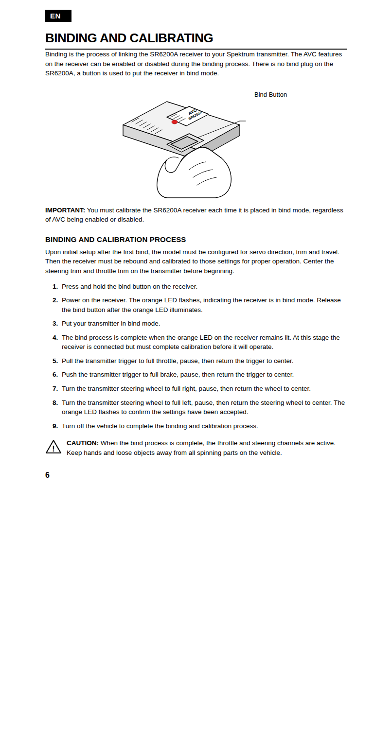EN
BINDING AND CALIBRATING
Binding is the process of linking the SR6200A receiver to your Spektrum transmitter. The AVC features on the receiver can be enabled or disabled during the binding process. There is no bind plug on the SR6200A, a button is used to put the receiver in bind mode.
AVC SR6200A
Bind Button
IMPORTANT: You must calibrate the SR6200A receiver each time it is placed in bind mode, regardless of AVC being enabled or disabled.
BINDING AND CALIBRATION PROCESS
Upon initial setup after the first bind, the model must be configured for servo direction, trim and travel. Then the receiver must be rebound and calibrated to those settings for proper operation. Center the steering trim and throttle trim on the transmitter before beginning.
Press and hold the bind button on the receiver.
Power on the receiver. The orange LED flashes, indicating the receiver is in bind mode. Release the bind button after the orange LED illuminates.
Put your transmitter in bind mode.
The bind process is complete when the orange LED on the receiver remains lit. At this stage the receiver is connected but must complete calibration before it will operate.
Pull the transmitter trigger to full throttle, pause, then return the trigger to center.
Push the transmitter trigger to full brake, pause, then return the trigger to center.
Turn the transmitter steering wheel to full right, pause, then return the wheel to center.
Turn the transmitter steering wheel to full left, pause, then return the steering wheel to center. The orange LED flashes to confirm the settings have been accepted.
Turn off the vehicle to complete the binding and calibration process.
!
CAUTION: When the bind process is complete, the throttle and steering channels are active. Keep hands and loose objects away from all spinning parts on the vehicle.
6